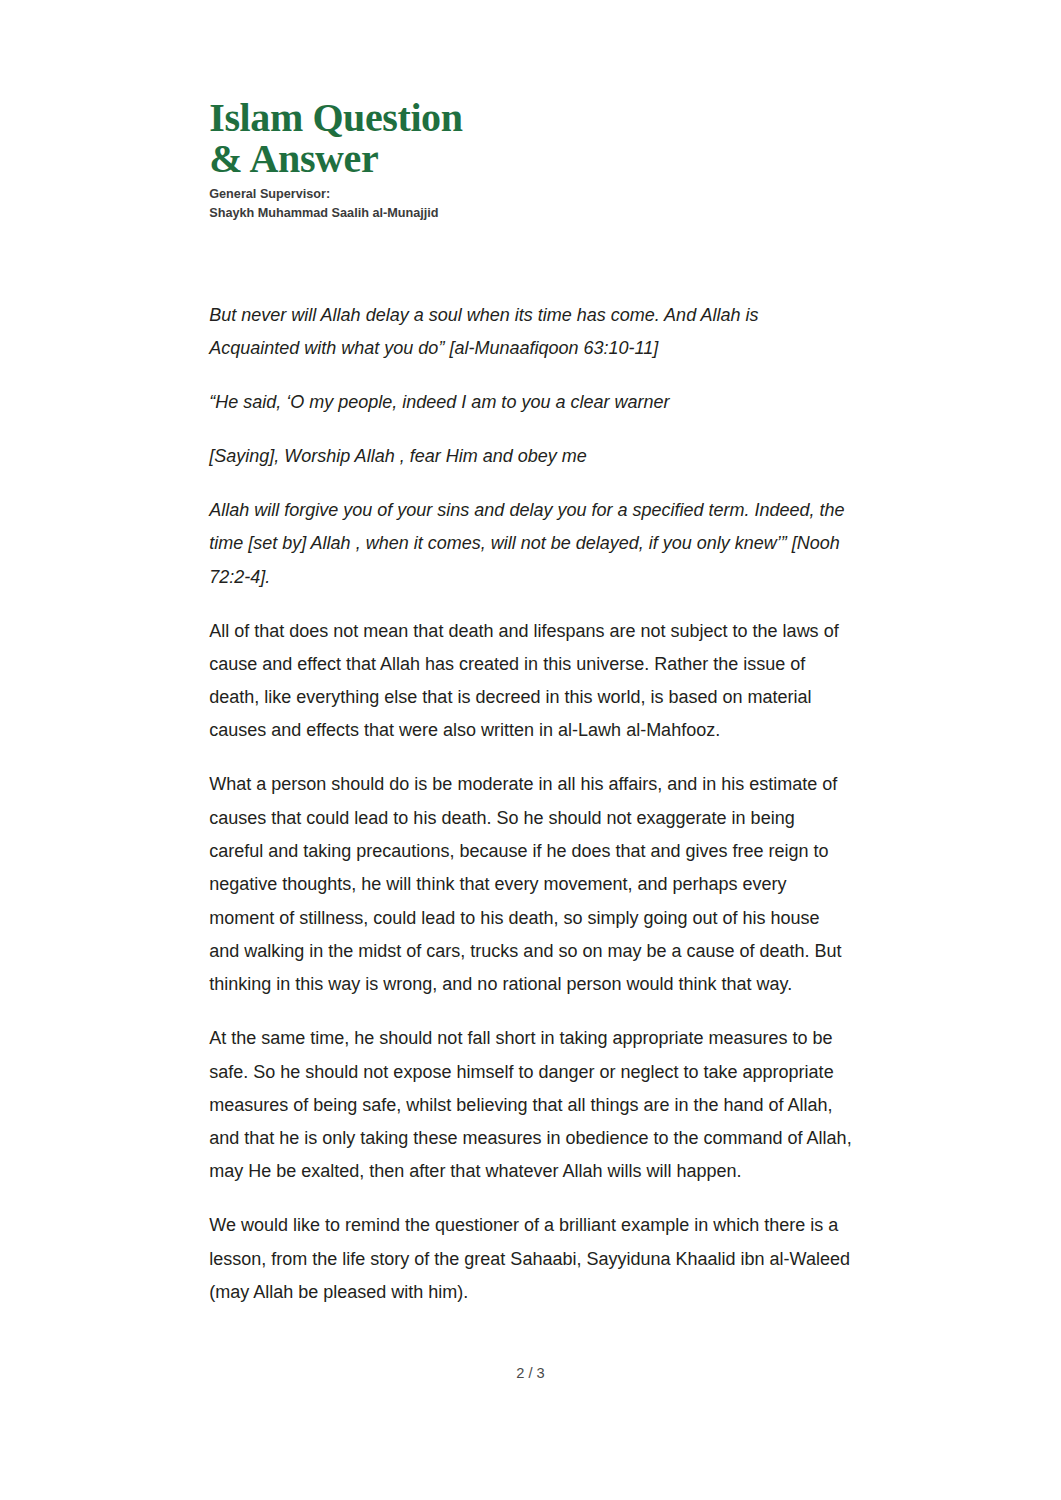Islam Question
& Answer
General Supervisor:
Shaykh Muhammad Saalih al-Munajjid
But never will Allah delay a soul when its time has come. And Allah is Acquainted with what you do” [al-Munaafiqoon 63:10-11]
“He said, ‘O my people, indeed I am to you a clear warner
[Saying], Worship Allah , fear Him and obey me
Allah will forgive you of your sins and delay you for a specified term. Indeed, the time [set by] Allah , when it comes, will not be delayed, if you only knew’” [Nooh 72:2-4].
All of that does not mean that death and lifespans are not subject to the laws of cause and effect that Allah has created in this universe. Rather the issue of death, like everything else that is decreed in this world, is based on material causes and effects that were also written in al-Lawh al-Mahfooz.
What a person should do is be moderate in all his affairs, and in his estimate of causes that could lead to his death. So he should not exaggerate in being careful and taking precautions, because if he does that and gives free reign to negative thoughts, he will think that every movement, and perhaps every moment of stillness, could lead to his death, so simply going out of his house and walking in the midst of cars, trucks and so on may be a cause of death. But thinking in this way is wrong, and no rational person would think that way.
At the same time, he should not fall short in taking appropriate measures to be safe. So he should not expose himself to danger or neglect to take appropriate measures of being safe, whilst believing that all things are in the hand of Allah, and that he is only taking these measures in obedience to the command of Allah, may He be exalted, then after that whatever Allah wills will happen.
We would like to remind the questioner of a brilliant example in which there is a lesson, from the life story of the great Sahaabi, Sayyiduna Khaalid ibn al-Waleed (may Allah be pleased with him).
2 / 3